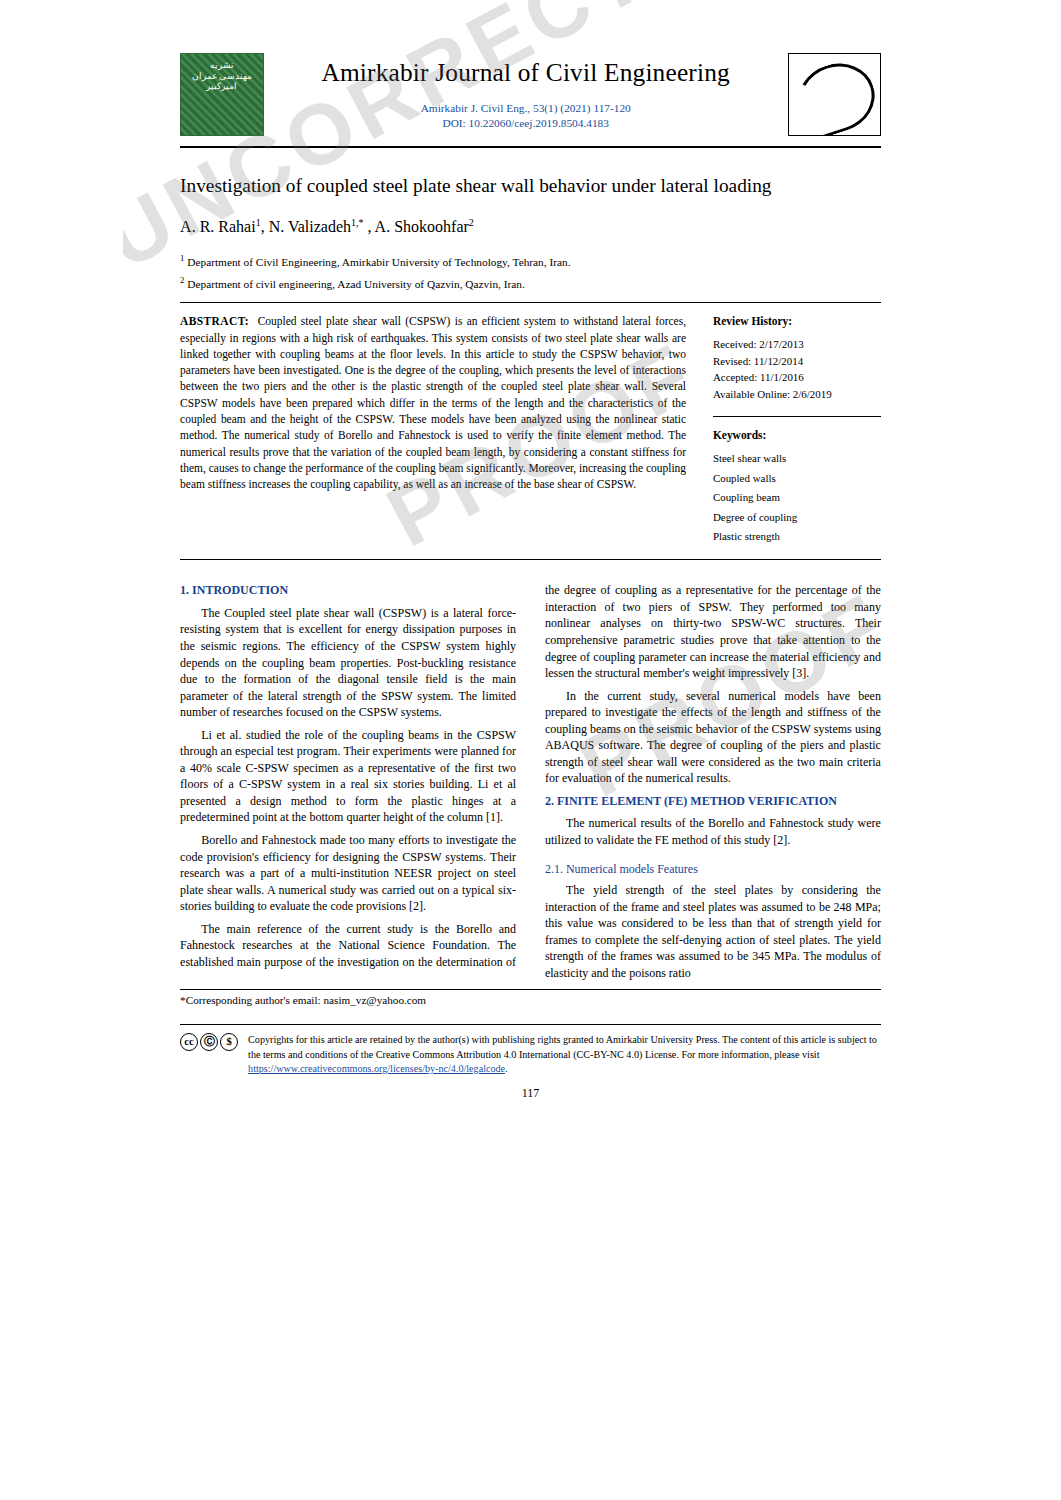نشریه
مهندسی عمران
امیرکبیر
Amirkabir Journal of Civil Engineering
Amirkabir J. Civil Eng., 53(1) (2021) 117-120
DOI: 10.22060/ceej.2019.8504.4183
Investigation of coupled steel plate shear wall behavior under lateral loading
A. R. Rahai1, N. Valizadeh1,* , A. Shokoohfar2
1 Department of Civil Engineering, Amirkabir University of Technology, Tehran, Iran.
2 Department of civil engineering, Azad University of Qazvin, Qazvin, Iran.
ABSTRACT: Coupled steel plate shear wall (CSPSW) is an efficient system to withstand lateral forces, especially in regions with a high risk of earthquakes. This system consists of two steel plate shear walls are linked together with coupling beams at the floor levels. In this article to study the CSPSW behavior, two parameters have been investigated. One is the degree of the coupling, which presents the level of interactions between the two piers and the other is the plastic strength of the coupled steel plate shear wall. Several CSPSW models have been prepared which differ in the terms of the length and the characteristics of the coupled beam and the height of the CSPSW. These models have been analyzed using the nonlinear static method. The numerical study of Borello and Fahnestock is used to verify the finite element method. The numerical results prove that the variation of the coupled beam length, by considering a constant stiffness for them, causes to change the performance of the coupling beam significantly. Moreover, increasing the coupling beam stiffness increases the coupling capability, as well as an increase of the base shear of CSPSW.
Review History:
Received: 2/17/2013
Revised: 11/12/2014
Accepted: 11/1/2016
Available Online: 2/6/2019
Keywords:
Steel shear walls
Coupled walls
Coupling beam
Degree of coupling
Plastic strength
1. Introduction
The Coupled steel plate shear wall (CSPSW) is a lateral force-resisting system that is excellent for energy dissipation purposes in the seismic regions. The efficiency of the CSPSW system highly depends on the coupling beam properties. Post-buckling resistance due to the formation of the diagonal tensile field is the main parameter of the lateral strength of the SPSW system. The limited number of researches focused on the CSPSW systems.
Li et al. studied the role of the coupling beams in the CSPSW through an especial test program. Their experiments were planned for a 40% scale C-SPSW specimen as a representative of the first two floors of a C-SPSW system in a real six stories building. Li et al presented a design method to form the plastic hinges at a predetermined point at the bottom quarter height of the column [1].
Borello and Fahnestock made too many efforts to investigate the code provision's efficiency for designing the CSPSW systems. Their research was a part of a multi-institution NEESR project on steel plate shear walls. A numerical study was carried out on a typical six-stories building to evaluate the code provisions [2].
The main reference of the current study is the Borello and Fahnestock researches at the National Science Foundation. The established main purpose of the investigation on the determination of the degree of coupling as a representative for the percentage of the interaction of two piers of SPSW. They performed too many nonlinear analyses on thirty-two SPSW-WC structures. Their comprehensive parametric studies prove that take attention to the degree of coupling parameter can increase the material efficiency and lessen the structural member's weight impressively [3].
In the current study, several numerical models have been prepared to investigate the effects of the length and stiffness of the coupling beams on the seismic behavior of the CSPSW systems using ABAQUS software. The degree of coupling of the piers and plastic strength of steel shear wall were considered as the two main criteria for evaluation of the numerical results.
2. Finite element (FE) method verification
The numerical results of the Borello and Fahnestock study were utilized to validate the FE method of this study [2].
2.1. Numerical models Features
The yield strength of the steel plates by considering the interaction of the frame and steel plates was assumed to be 248 MPa; this value was considered to be less than that of strength yield for frames to complete the self-denying action of steel plates. The yield strength of the frames was assumed to be 345 MPa. The modulus of elasticity and the poisons ratio
*Corresponding author's email: nasim_vz@yahoo.com
ccⒸ$
Copyrights for this article are retained by the author(s) with publishing rights granted to Amirkabir University Press. The content of this article is subject to the terms and conditions of the Creative Commons Attribution 4.0 International (CC-BY-NC 4.0) License. For more information, please visit https://www.creativecommons.org/licenses/by-nc/4.0/legalcode.
117
UNCORRECTED PROOF PROOF